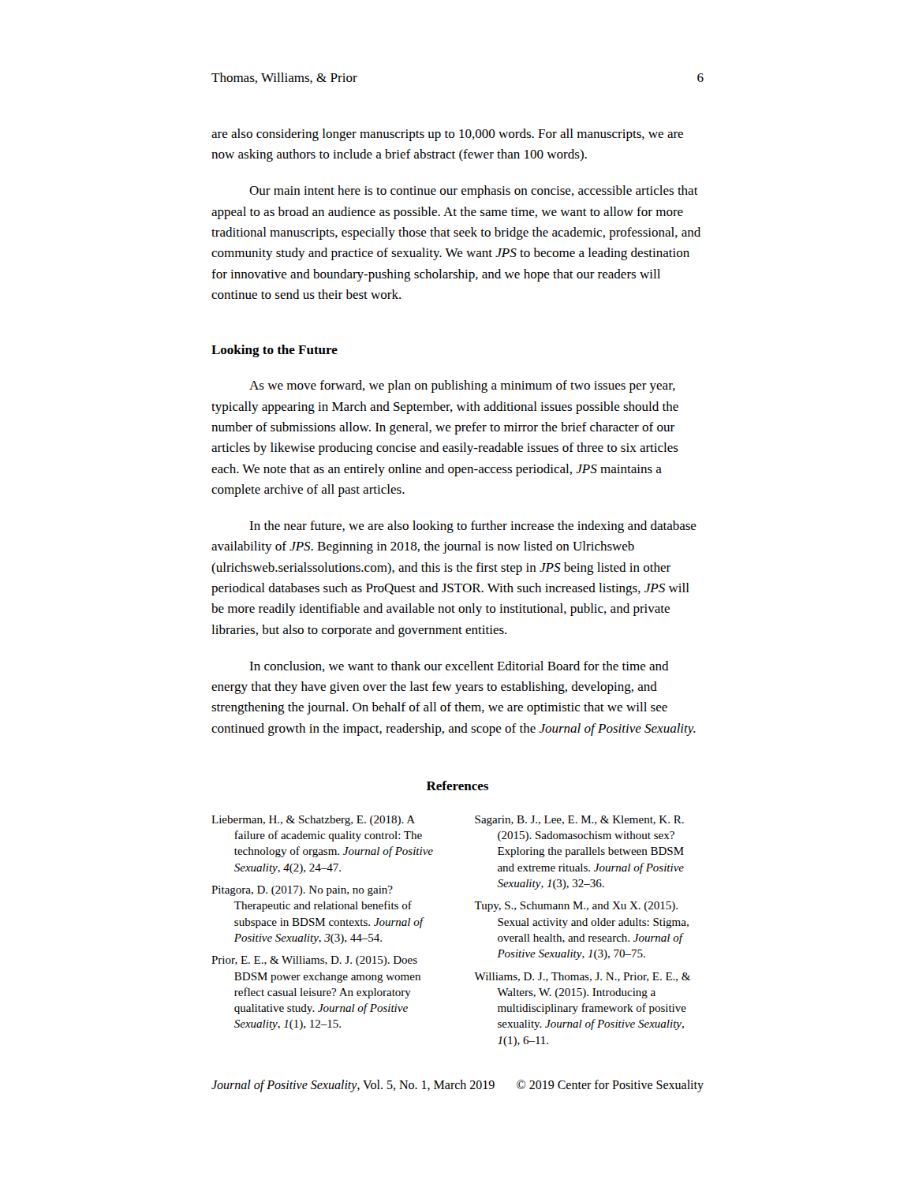Thomas, Williams, & Prior
6
are also considering longer manuscripts up to 10,000 words. For all manuscripts, we are now asking authors to include a brief abstract (fewer than 100 words).
Our main intent here is to continue our emphasis on concise, accessible articles that appeal to as broad an audience as possible. At the same time, we want to allow for more traditional manuscripts, especially those that seek to bridge the academic, professional, and community study and practice of sexuality. We want JPS to become a leading destination for innovative and boundary-pushing scholarship, and we hope that our readers will continue to send us their best work.
Looking to the Future
As we move forward, we plan on publishing a minimum of two issues per year, typically appearing in March and September, with additional issues possible should the number of submissions allow. In general, we prefer to mirror the brief character of our articles by likewise producing concise and easily-readable issues of three to six articles each. We note that as an entirely online and open-access periodical, JPS maintains a complete archive of all past articles.
In the near future, we are also looking to further increase the indexing and database availability of JPS. Beginning in 2018, the journal is now listed on Ulrichsweb (ulrichsweb.serialssolutions.com), and this is the first step in JPS being listed in other periodical databases such as ProQuest and JSTOR. With such increased listings, JPS will be more readily identifiable and available not only to institutional, public, and private libraries, but also to corporate and government entities.
In conclusion, we want to thank our excellent Editorial Board for the time and energy that they have given over the last few years to establishing, developing, and strengthening the journal. On behalf of all of them, we are optimistic that we will see continued growth in the impact, readership, and scope of the Journal of Positive Sexuality.
References
Lieberman, H., & Schatzberg, E. (2018). A failure of academic quality control: The technology of orgasm. Journal of Positive Sexuality, 4(2), 24–47.
Pitagora, D. (2017). No pain, no gain? Therapeutic and relational benefits of subspace in BDSM contexts. Journal of Positive Sexuality, 3(3), 44–54.
Prior, E. E., & Williams, D. J. (2015). Does BDSM power exchange among women reflect casual leisure? An exploratory qualitative study. Journal of Positive Sexuality, 1(1), 12–15.
Sagarin, B. J., Lee, E. M., & Klement, K. R. (2015). Sadomasochism without sex? Exploring the parallels between BDSM and extreme rituals. Journal of Positive Sexuality, 1(3), 32–36.
Tupy, S., Schumann M., and Xu X. (2015). Sexual activity and older adults: Stigma, overall health, and research. Journal of Positive Sexuality, 1(3), 70–75.
Williams, D. J., Thomas, J. N., Prior, E. E., & Walters, W. (2015). Introducing a multidisciplinary framework of positive sexuality. Journal of Positive Sexuality, 1(1), 6–11.
Journal of Positive Sexuality, Vol. 5, No. 1, March 2019
© 2019 Center for Positive Sexuality